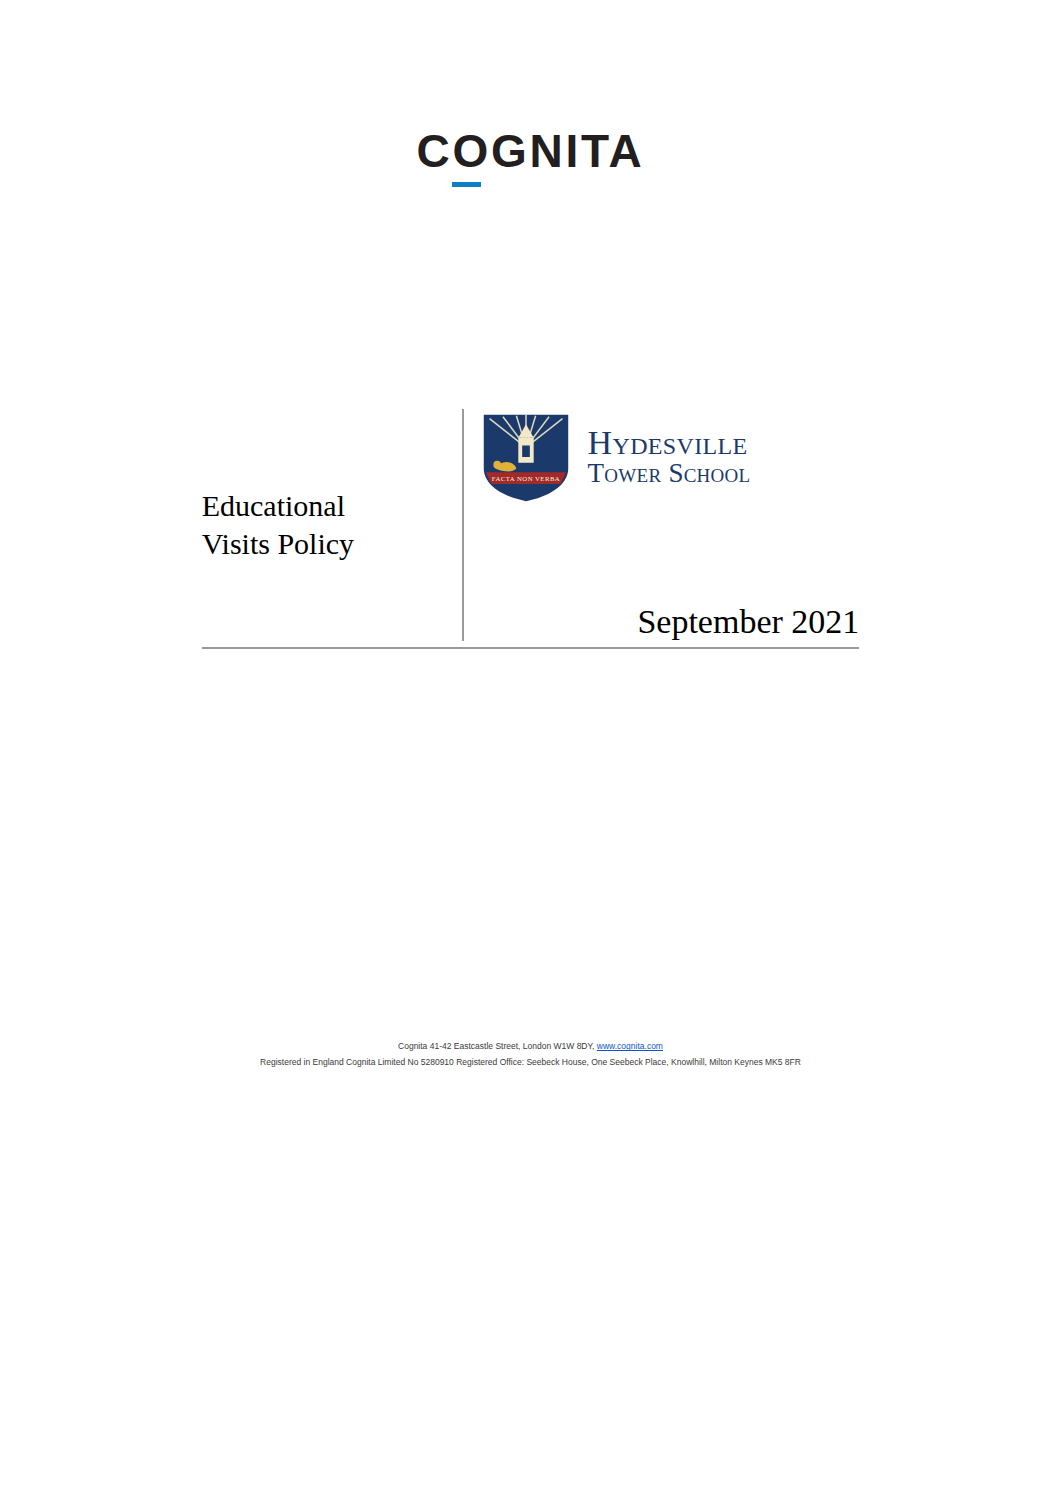COGNITA
Educational
Visits Policy
FACTA NON VERBA
HYDESVILLE
TOWER SCHOOL
September 2021
Cognita 41-42 Eastcastle Street, London W1W 8DY, www.cognita.com
Registered in England Cognita Limited No 5280910 Registered Office: Seebeck House, One Seebeck Place, Knowlhill, Milton Keynes MK5 8FR